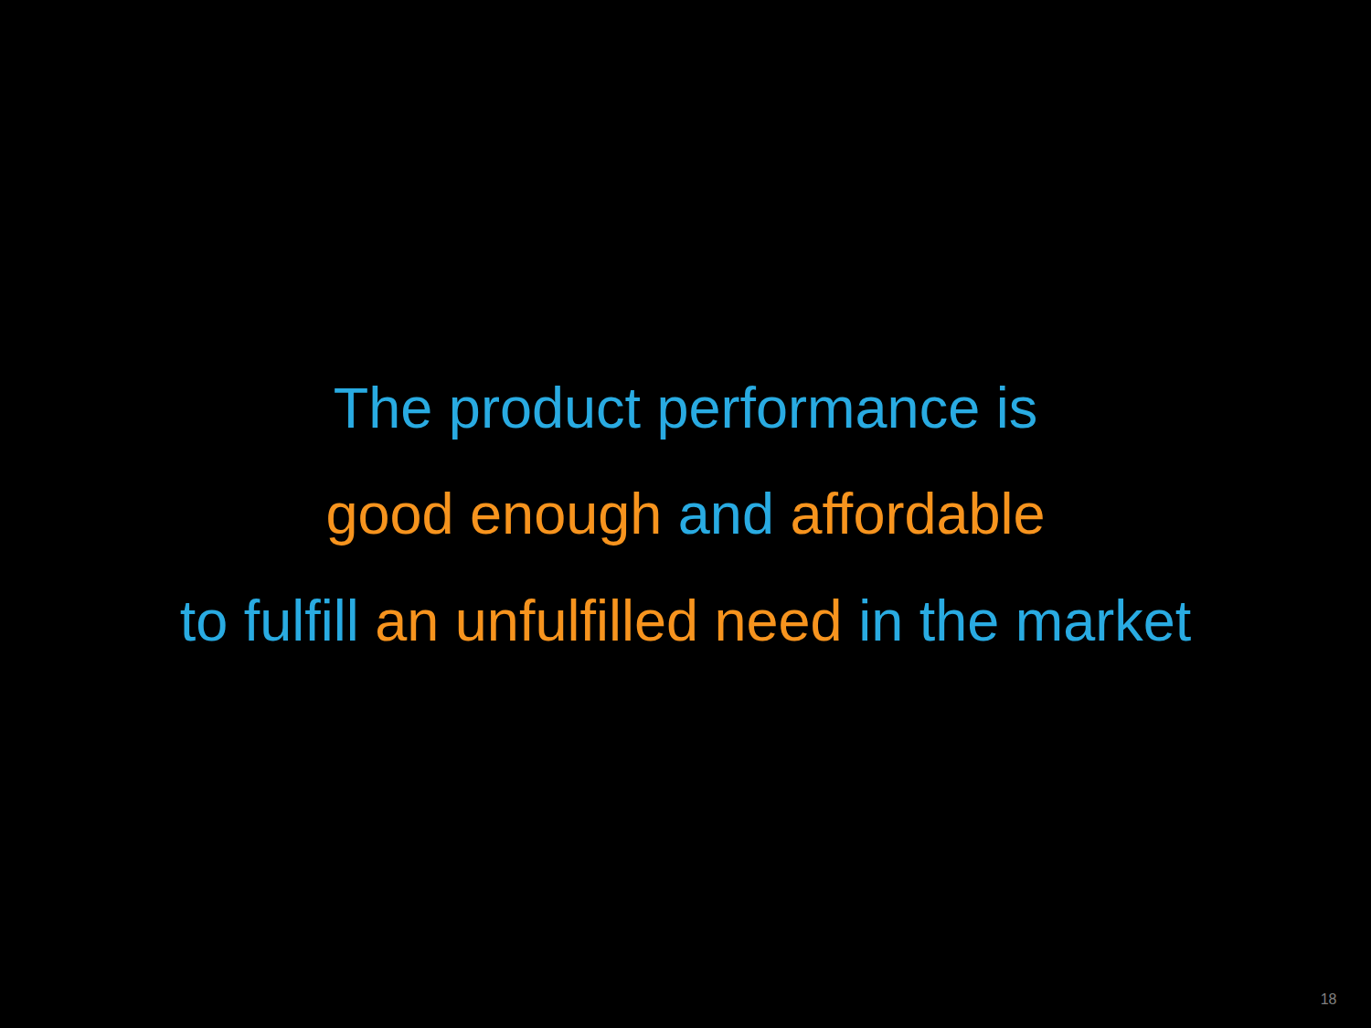The product performance is
good enough and affordable
to fulfill an unfulfilled need in the market
18